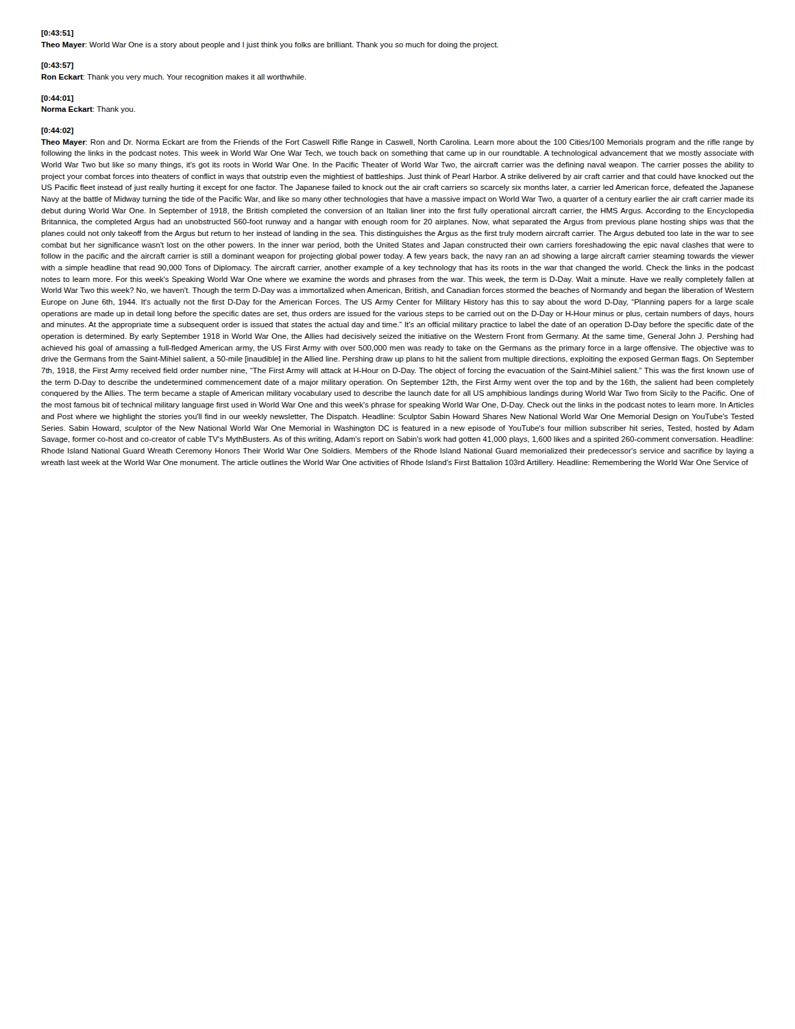[0:43:51]
Theo Mayer: World War One is a story about people and I just think you folks are brilliant. Thank you so much for doing the project.
[0:43:57]
Ron Eckart: Thank you very much. Your recognition makes it all worthwhile.
[0:44:01]
Norma Eckart: Thank you.
[0:44:02]
Theo Mayer: Ron and Dr. Norma Eckart are from the Friends of the Fort Caswell Rifle Range in Caswell, North Carolina. Learn more about the 100 Cities/100 Memorials program and the rifle range by following the links in the podcast notes. This week in World War One War Tech, we touch back on something that came up in our roundtable. A technological advancement that we mostly associate with World War Two but like so many things, it's got its roots in World War One. In the Pacific Theater of World War Two, the aircraft carrier was the defining naval weapon. The carrier posses the ability to project your combat forces into theaters of conflict in ways that outstrip even the mightiest of battleships. Just think of Pearl Harbor. A strike delivered by air craft carrier and that could have knocked out the US Pacific fleet instead of just really hurting it except for one factor. The Japanese failed to knock out the air craft carriers so scarcely six months later, a carrier led American force, defeated the Japanese Navy at the battle of Midway turning the tide of the Pacific War, and like so many other technologies that have a massive impact on World War Two, a quarter of a century earlier the air craft carrier made its debut during World War One. In September of 1918, the British completed the conversion of an Italian liner into the first fully operational aircraft carrier, the HMS Argus. According to the Encyclopedia Britannica, the completed Argus had an unobstructed 560-foot runway and a hangar with enough room for 20 airplanes. Now, what separated the Argus from previous plane hosting ships was that the planes could not only takeoff from the Argus but return to her instead of landing in the sea. This distinguishes the Argus as the first truly modern aircraft carrier. The Argus debuted too late in the war to see combat but her significance wasn't lost on the other powers. In the inner war period, both the United States and Japan constructed their own carriers foreshadowing the epic naval clashes that were to follow in the pacific and the aircraft carrier is still a dominant weapon for projecting global power today. A few years back, the navy ran an ad showing a large aircraft carrier steaming towards the viewer with a simple headline that read 90,000 Tons of Diplomacy. The aircraft carrier, another example of a key technology that has its roots in the war that changed the world. Check the links in the podcast notes to learn more. For this week's Speaking World War One where we examine the words and phrases from the war. This week, the term is D-Day. Wait a minute. Have we really completely fallen at World War Two this week? No, we haven't. Though the term D-Day was a immortalized when American, British, and Canadian forces stormed the beaches of Normandy and began the liberation of Western Europe on June 6th, 1944. It's actually not the first D-Day for the American Forces. The US Army Center for Military History has this to say about the word D-Day, “Planning papers for a large scale operations are made up in detail long before the specific dates are set, thus orders are issued for the various steps to be carried out on the D-Day or H-Hour minus or plus, certain numbers of days, hours and minutes. At the appropriate time a subsequent order is issued that states the actual day and time.” It's an official military practice to label the date of an operation D-Day before the specific date of the operation is determined. By early September 1918 in World War One, the Allies had decisively seized the initiative on the Western Front from Germany. At the same time, General John J. Pershing had achieved his goal of amassing a full-fledged American army, the US First Army with over 500,000 men was ready to take on the Germans as the primary force in a large offensive. The objective was to drive the Germans from the Saint-Mihiel salient, a 50-mile [inaudible] in the Allied line. Pershing draw up plans to hit the salient from multiple directions, exploiting the exposed German flags. On September 7th, 1918, the First Army received field order number nine, “The First Army will attack at H-Hour on D-Day. The object of forcing the evacuation of the Saint-Mihiel salient.” This was the first known use of the term D-Day to describe the undetermined commencement date of a major military operation. On September 12th, the First Army went over the top and by the 16th, the salient had been completely conquered by the Allies. The term became a staple of American military vocabulary used to describe the launch date for all US amphibious landings during World War Two from Sicily to the Pacific. One of the most famous bit of technical military language first used in World War One and this week's phrase for speaking World War One, D-Day. Check out the links in the podcast notes to learn more. In Articles and Post where we highlight the stories you'll find in our weekly newsletter, The Dispatch. Headline: Sculptor Sabin Howard Shares New National World War One Memorial Design on YouTube's Tested Series. Sabin Howard, sculptor of the New National World War One Memorial in Washington DC is featured in a new episode of YouTube's four million subscriber hit series, Tested, hosted by Adam Savage, former co-host and co-creator of cable TV's MythBusters. As of this writing, Adam's report on Sabin's work had gotten 41,000 plays, 1,600 likes and a spirited 260-comment conversation. Headline: Rhode Island National Guard Wreath Ceremony Honors Their World War One Soldiers. Members of the Rhode Island National Guard memorialized their predecessor's service and sacrifice by laying a wreath last week at the World War One monument. The article outlines the World War One activities of Rhode Island's First Battalion 103rd Artillery. Headline: Remembering the World War One Service of